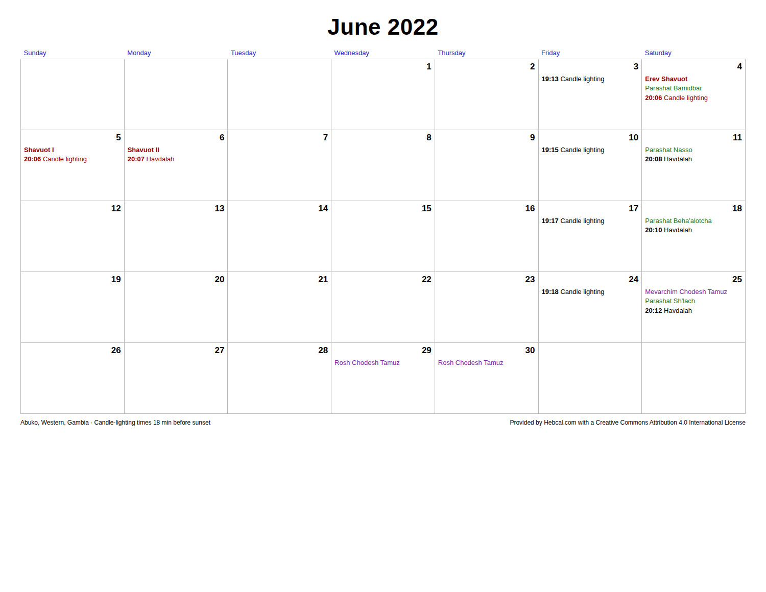June 2022
| Sunday | Monday | Tuesday | Wednesday | Thursday | Friday | Saturday |
| --- | --- | --- | --- | --- | --- | --- |
| | | | 1 | 2 | 3 19:13 Candle lighting | 4 Erev Shavuot Parashat Bamidbar 20:06 Candle lighting |
| 5 Shavuot I 20:06 Candle lighting | 6 Shavuot II 20:07 Havdalah | 7 | 8 | 9 | 10 19:15 Candle lighting | 11 Parashat Nasso 20:08 Havdalah |
| 12 | 13 | 14 | 15 | 16 | 17 19:17 Candle lighting | 18 Parashat Beha'alotcha 20:10 Havdalah |
| 19 | 20 | 21 | 22 | 23 | 24 19:18 Candle lighting | 25 Mevarchim Chodesh Tamuz Parashat Sh'lach 20:12 Havdalah |
| 26 | 27 | 28 | 29 Rosh Chodesh Tamuz | 30 Rosh Chodesh Tamuz | | |
Abuko, Western, Gambia · Candle-lighting times 18 min before sunset
Provided by Hebcal.com with a Creative Commons Attribution 4.0 International License